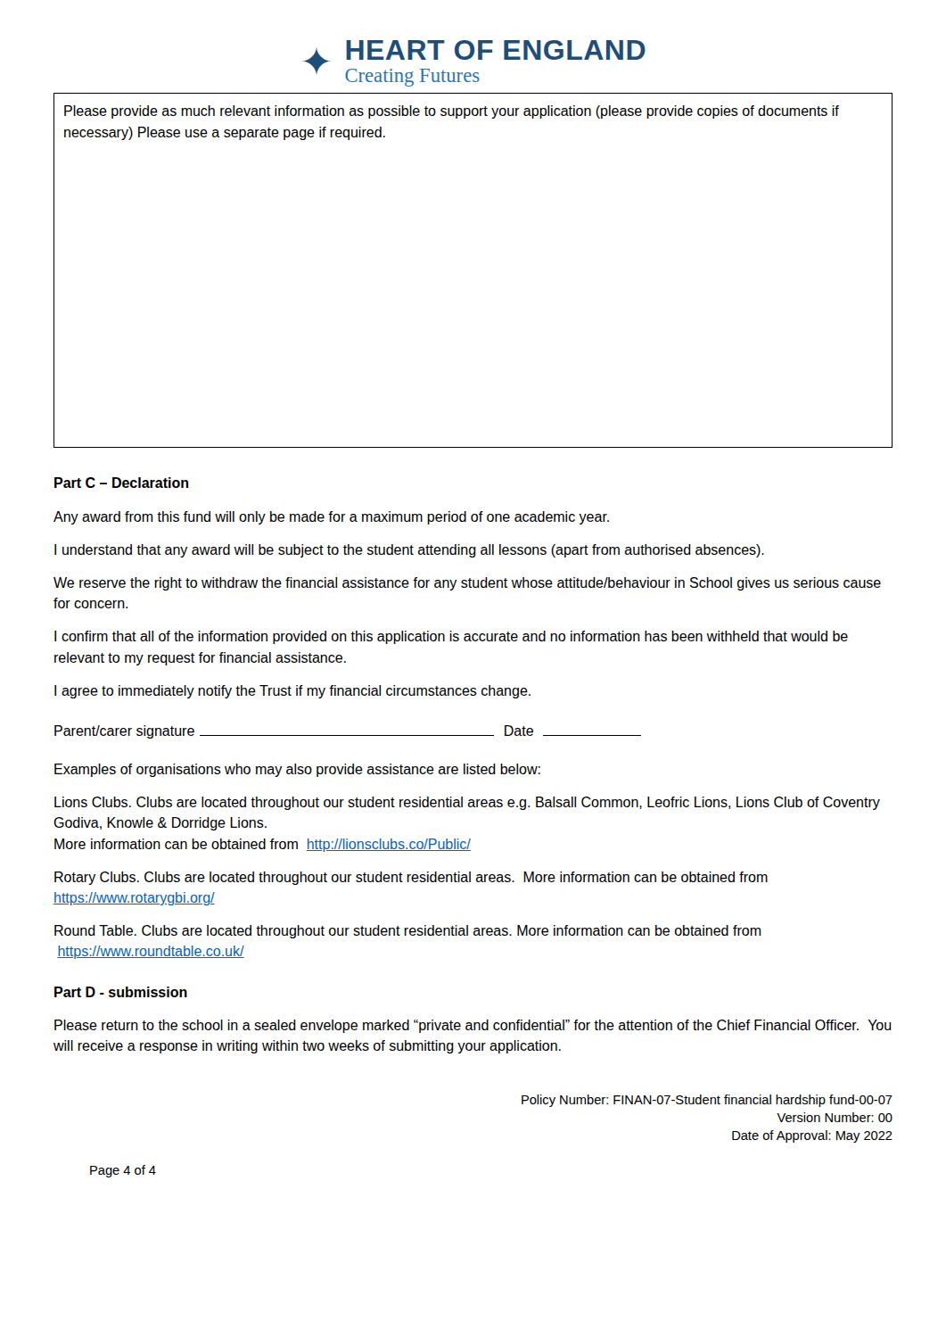✦ HEART OF ENGLAND
Creating Futures
Please provide as much relevant information as possible to support your application (please provide copies of documents if necessary) Please use a separate page if required.
Part C – Declaration
Any award from this fund will only be made for a maximum period of one academic year.
I understand that any award will be subject to the student attending all lessons (apart from authorised absences).
We reserve the right to withdraw the financial assistance for any student whose attitude/behaviour in School gives us serious cause for concern.
I confirm that all of the information provided on this application is accurate and no information has been withheld that would be relevant to my request for financial assistance.
I agree to immediately notify the Trust if my financial circumstances change.
Parent/carer signature Date
Examples of organisations who may also provide assistance are listed below:
Lions Clubs. Clubs are located throughout our student residential areas e.g. Balsall Common, Leofric Lions, Lions Club of Coventry Godiva, Knowle & Dorridge Lions.
More information can be obtained from http://lionsclubs.co/Public/
Rotary Clubs. Clubs are located throughout our student residential areas. More information can be obtained from https://www.rotarygbi.org/
Round Table. Clubs are located throughout our student residential areas. More information can be obtained from https://www.roundtable.co.uk/
Part D - submission
Please return to the school in a sealed envelope marked “private and confidential” for the attention of the Chief Financial Officer. You will receive a response in writing within two weeks of submitting your application.
Policy Number: FINAN-07-Student financial hardship fund-00-07
Version Number: 00
Date of Approval: May 2022
Page 4 of 4